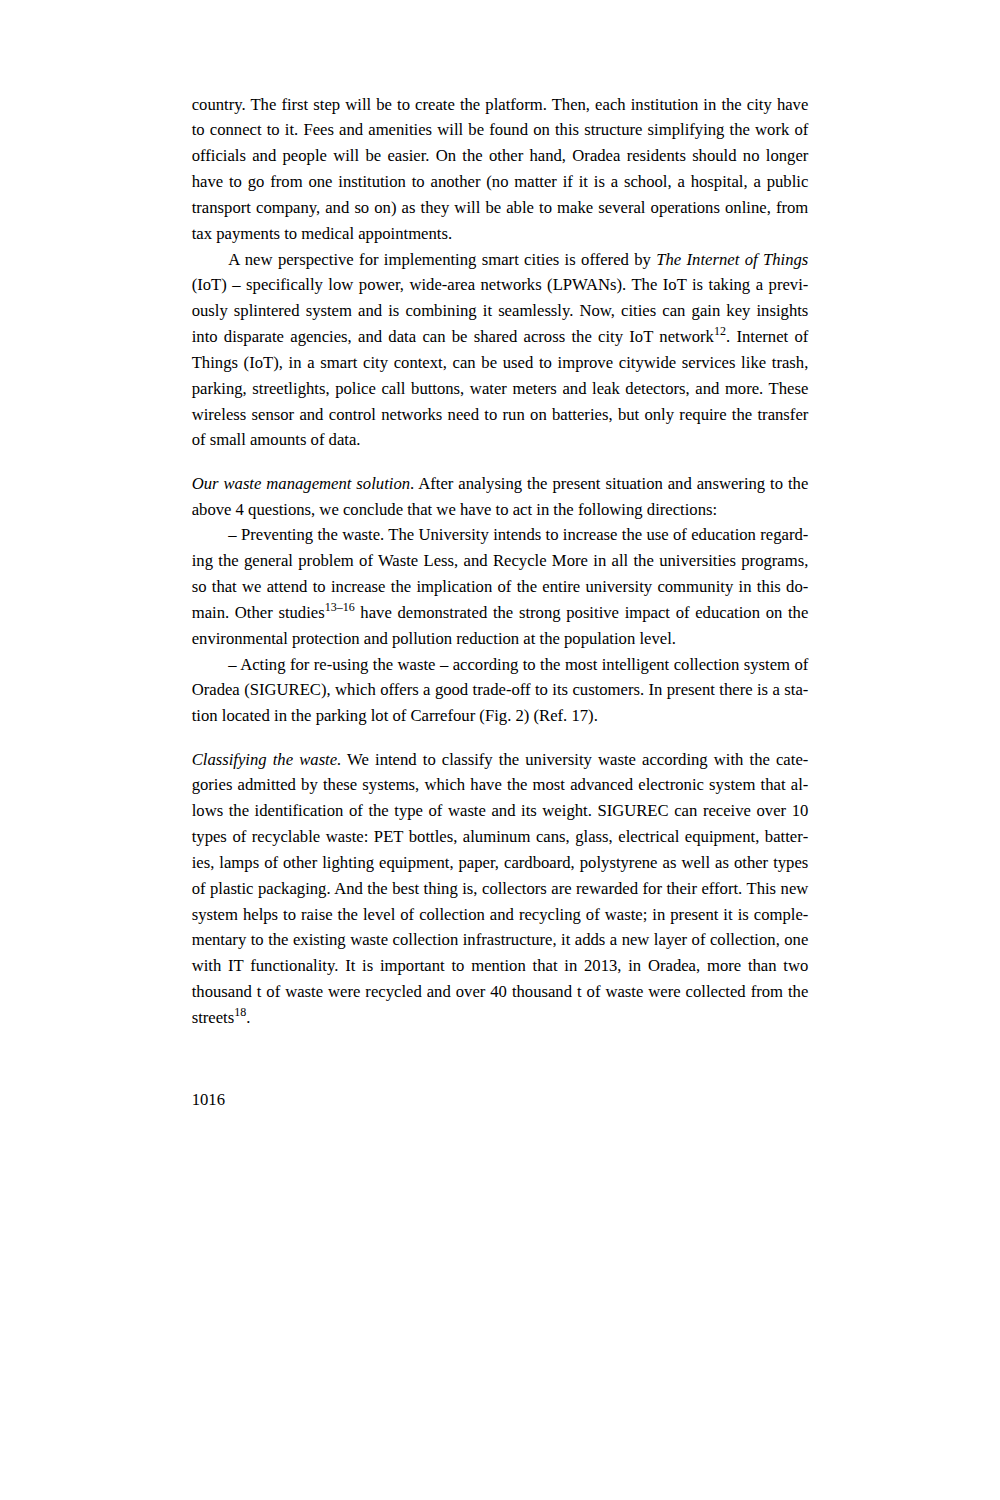country. The first step will be to create the platform. Then, each institution in the city have to connect to it. Fees and amenities will be found on this structure simplifying the work of officials and people will be easier. On the other hand, Oradea residents should no longer have to go from one institution to another (no matter if it is a school, a hospital, a public transport company, and so on) as they will be able to make several operations online, from tax payments to medical appointments.
A new perspective for implementing smart cities is offered by The Internet of Things (IoT) – specifically low power, wide-area networks (LPWANs). The IoT is taking a previously splintered system and is combining it seamlessly. Now, cities can gain key insights into disparate agencies, and data can be shared across the city IoT network12. Internet of Things (IoT), in a smart city context, can be used to improve citywide services like trash, parking, streetlights, police call buttons, water meters and leak detectors, and more. These wireless sensor and control networks need to run on batteries, but only require the transfer of small amounts of data.
Our waste management solution. After analysing the present situation and answering to the above 4 questions, we conclude that we have to act in the following directions:
– Preventing the waste. The University intends to increase the use of education regarding the general problem of Waste Less, and Recycle More in all the universities programs, so that we attend to increase the implication of the entire university community in this domain. Other studies13–16 have demonstrated the strong positive impact of education on the environmental protection and pollution reduction at the population level.
– Acting for re-using the waste – according to the most intelligent collection system of Oradea (SIGUREC), which offers a good trade-off to its customers. In present there is a station located in the parking lot of Carrefour (Fig. 2) (Ref. 17).
Classifying the waste. We intend to classify the university waste according with the categories admitted by these systems, which have the most advanced electronic system that allows the identification of the type of waste and its weight. SIGUREC can receive over 10 types of recyclable waste: PET bottles, aluminum cans, glass, electrical equipment, batteries, lamps of other lighting equipment, paper, cardboard, polystyrene as well as other types of plastic packaging. And the best thing is, collectors are rewarded for their effort. This new system helps to raise the level of collection and recycling of waste; in present it is complementary to the existing waste collection infrastructure, it adds a new layer of collection, one with IT functionality. It is important to mention that in 2013, in Oradea, more than two thousand t of waste were recycled and over 40 thousand t of waste were collected from the streets18.
1016